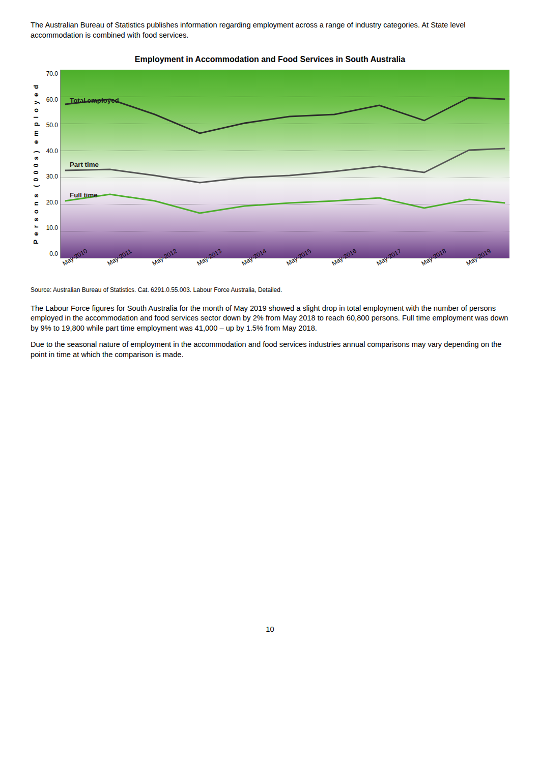The Australian Bureau of Statistics publishes information regarding employment across a range of industry categories. At State level accommodation is combined with food services.
Employment in Accommodation and Food Services in South Australia
P e r s o n s ( 0 0 0 s ) e m p l o y e d
70.0
60.0
50.0
40.0
30.0
20.0
10.0
0.0
Total employed
Part time
Full time
May-2010
May-2011
May-2012
May-2013
May-2014
May-2015
May-2016
May-2017
May-2018
May-2019
Source: Australian Bureau of Statistics. Cat. 6291.0.55.003. Labour Force Australia, Detailed.
The Labour Force figures for South Australia for the month of May 2019 showed a slight drop in total employment with the number of persons employed in the accommodation and food services sector down by 2% from May 2018 to reach 60,800 persons. Full time employment was down by 9% to 19,800 while part time employment was 41,000 – up by 1.5% from May 2018.
Due to the seasonal nature of employment in the accommodation and food services industries annual comparisons may vary depending on the point in time at which the comparison is made.
10